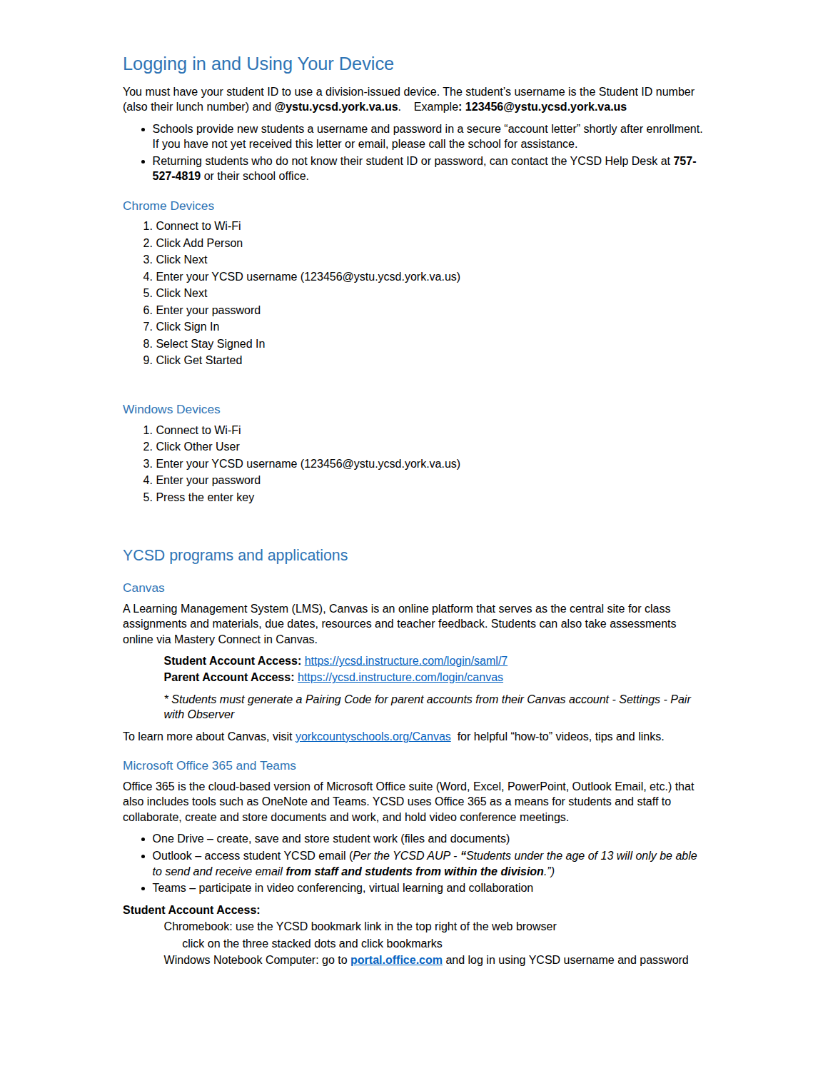Logging in and Using Your Device
You must have your student ID to use a division-issued device. The student’s username is the Student ID number (also their lunch number) and @ystu.ycsd.york.va.us. Example: 123456@ystu.ycsd.york.va.us
Schools provide new students a username and password in a secure “account letter” shortly after enrollment. If you have not yet received this letter or email, please call the school for assistance.
Returning students who do not know their student ID or password, can contact the YCSD Help Desk at 757-527-4819 or their school office.
Chrome Devices
Connect to Wi-Fi
Click Add Person
Click Next
Enter your YCSD username (123456@ystu.ycsd.york.va.us)
Click Next
Enter your password
Click Sign In
Select Stay Signed In
Click Get Started
Windows Devices
Connect to Wi-Fi
Click Other User
Enter your YCSD username (123456@ystu.ycsd.york.va.us)
Enter your password
Press the enter key
YCSD programs and applications
Canvas
A Learning Management System (LMS), Canvas is an online platform that serves as the central site for class assignments and materials, due dates, resources and teacher feedback. Students can also take assessments online via Mastery Connect in Canvas.
Student Account Access: https://ycsd.instructure.com/login/saml/7
Parent Account Access: https://ycsd.instructure.com/login/canvas
* Students must generate a Pairing Code for parent accounts from their Canvas account - Settings - Pair with Observer
To learn more about Canvas, visit yorkcountyschools.org/Canvas for helpful “how-to” videos, tips and links.
Microsoft Office 365 and Teams
Office 365 is the cloud-based version of Microsoft Office suite (Word, Excel, PowerPoint, Outlook Email, etc.) that also includes tools such as OneNote and Teams. YCSD uses Office 365 as a means for students and staff to collaborate, create and store documents and work, and hold video conference meetings.
One Drive – create, save and store student work (files and documents)
Outlook – access student YCSD email (Per the YCSD AUP - “Students under the age of 13 will only be able to send and receive email from staff and students from within the division.”)
Teams – participate in video conferencing, virtual learning and collaboration
Student Account Access:
Chromebook: use the YCSD bookmark link in the top right of the web browser
click on the three stacked dots and click bookmarks
Windows Notebook Computer: go to portal.office.com and log in using YCSD username and password